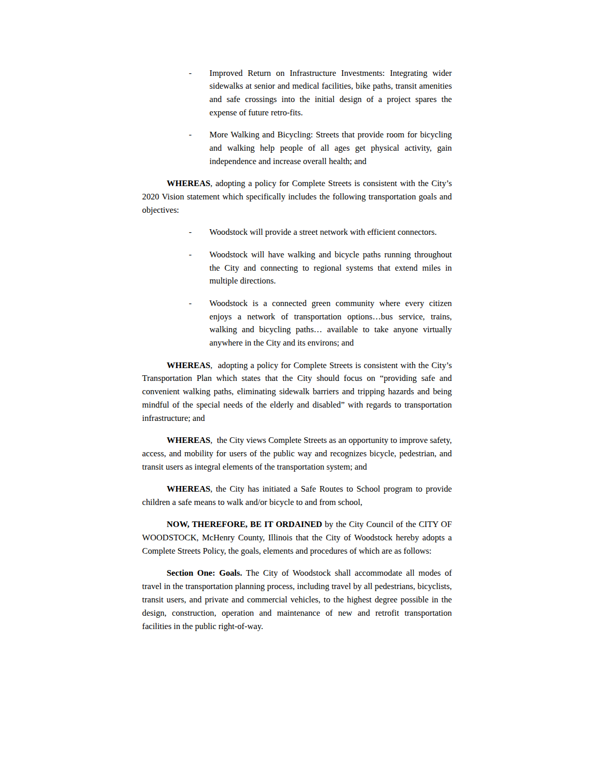Improved Return on Infrastructure Investments: Integrating wider sidewalks at senior and medical facilities, bike paths, transit amenities and safe crossings into the initial design of a project spares the expense of future retro-fits.
More Walking and Bicycling: Streets that provide room for bicycling and walking help people of all ages get physical activity, gain independence and increase overall health; and
WHEREAS, adopting a policy for Complete Streets is consistent with the City’s 2020 Vision statement which specifically includes the following transportation goals and objectives:
Woodstock will provide a street network with efficient connectors.
Woodstock will have walking and bicycle paths running throughout the City and connecting to regional systems that extend miles in multiple directions.
Woodstock is a connected green community where every citizen enjoys a network of transportation options…bus service, trains, walking and bicycling paths… available to take anyone virtually anywhere in the City and its environs; and
WHEREAS, adopting a policy for Complete Streets is consistent with the City’s Transportation Plan which states that the City should focus on “providing safe and convenient walking paths, eliminating sidewalk barriers and tripping hazards and being mindful of the special needs of the elderly and disabled” with regards to transportation infrastructure; and
WHEREAS, the City views Complete Streets as an opportunity to improve safety, access, and mobility for users of the public way and recognizes bicycle, pedestrian, and transit users as integral elements of the transportation system; and
WHEREAS, the City has initiated a Safe Routes to School program to provide children a safe means to walk and/or bicycle to and from school,
NOW, THEREFORE, BE IT ORDAINED by the City Council of the CITY OF WOODSTOCK, McHenry County, Illinois that the City of Woodstock hereby adopts a Complete Streets Policy, the goals, elements and procedures of which are as follows:
Section One: Goals. The City of Woodstock shall accommodate all modes of travel in the transportation planning process, including travel by all pedestrians, bicyclists, transit users, and private and commercial vehicles, to the highest degree possible in the design, construction, operation and maintenance of new and retrofit transportation facilities in the public right-of-way.